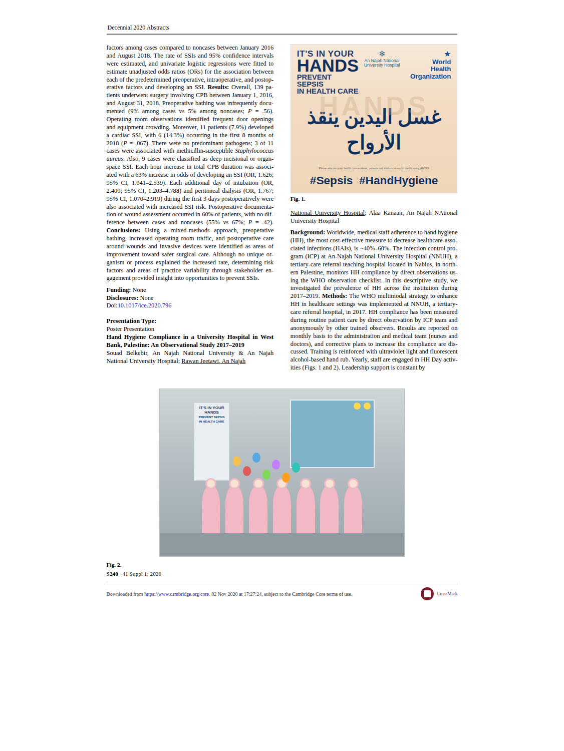Decennial 2020 Abstracts
factors among cases compared to noncases between January 2016 and August 2018. The rate of SSIs and 95% confidence intervals were estimated, and univariate logistic regressions were fitted to estimate unadjusted odds ratios (ORs) for the association between each of the predetermined preoperative, intraoperative, and postoperative factors and developing an SSI. Results: Overall, 139 patients underwent surgery involving CPB between January 1, 2016, and August 31, 2018. Preoperative bathing was infrequently documented (9% among cases vs 5% among noncases; P = .56). Operating room observations identified frequent door openings and equipment crowding. Moreover, 11 patients (7.9%) developed a cardiac SSI, with 6 (14.3%) occurring in the first 8 months of 2018 (P = .067). There were no predominant pathogens; 3 of 11 cases were associated with methicillin-susceptible Staphylococcus aureus. Also, 9 cases were classified as deep incisional or organ-space SSI. Each hour increase in total CPB duration was associated with a 63% increase in odds of developing an SSI (OR, 1.626; 95% CI, 1.041–2.539). Each additional day of intubation (OR, 2.400; 95% CI, 1.203–4.788) and peritoneal dialysis (OR, 1.767; 95% CI, 1.070–2.919) during the first 3 days postoperatively were also associated with increased SSI risk. Postoperative documentation of wound assessment occurred in 60% of patients, with no difference between cases and noncases (55% vs 67%; P = .42). Conclusions: Using a mixed-methods approach, preoperative bathing, increased operating room traffic, and postoperative care around wounds and invasive devices were identified as areas of improvement toward safer surgical care. Although no unique organism or process explained the increased rate, determining risk factors and areas of practice variability through stakeholder engagement provided insight into opportunities to prevent SSIs.
Funding: None
Disclosures: None
Doi:10.1017/ice.2020.796
Presentation Type:
Poster Presentation
Hand Hygiene Compliance in a University Hospital in West Bank, Palestine: An Observational Study 2017–2019
Souad Belkebir, An Najah National University & An Najah National University Hospital; Rawan Jeetawi, An Najah
IT'S IN YOUR
HANDS
PREVENT SEPSIS
IN HEALTH CARE
❄
An Najah National University Hospital
★
World Health
Organization
HANDS
غسل اليدين ينقذ الأرواح
Please educate your health care workers, patients and visitors on social media using #WHO
#Sepsis #HandHygiene
Fig. 1.
National University Hospital; Alaa Kanaan, An Najah NAtional University Hospital
Background: Worldwide, medical staff adherence to hand hygiene (HH), the most cost-effective measure to decrease healthcare-associated infections (HAIs), is ~40%–60%. The infection control program (ICP) at An-Najah National University Hospital (NNUH), a tertiary-care referral teaching hospital located in Nablus, in northern Palestine, monitors HH compliance by direct observations using the WHO observation checklist. In this descriptive study, we investigated the prevalence of HH across the institution during 2017–2019. Methods: The WHO multimodal strategy to enhance HH in healthcare settings was implemented at NNUH, a tertiary-care referral hospital, in 2017. HH compliance has been measured during routine patient care by direct observation by ICP team and anonymously by other trained observers. Results are reported on monthly basis to the administration and medical team (nurses and doctors), and corrective plans to increase the compliance are discussed. Training is reinforced with ultraviolet light and fluorescent alcohol-based hand rub. Yearly, staff are engaged in HH Day activities (Figs. 1 and 2). Leadership support is constant by
IT'S IN YOUR
HANDS
PREVENT SEPSIS
IN HEALTH CARE
Fig. 2.
S240 41 Suppl 1; 2020
Downloaded from https://www.cambridge.org/core. 02 Nov 2020 at 17:27:24, subject to the Cambridge Core terms of use.
CrossMark